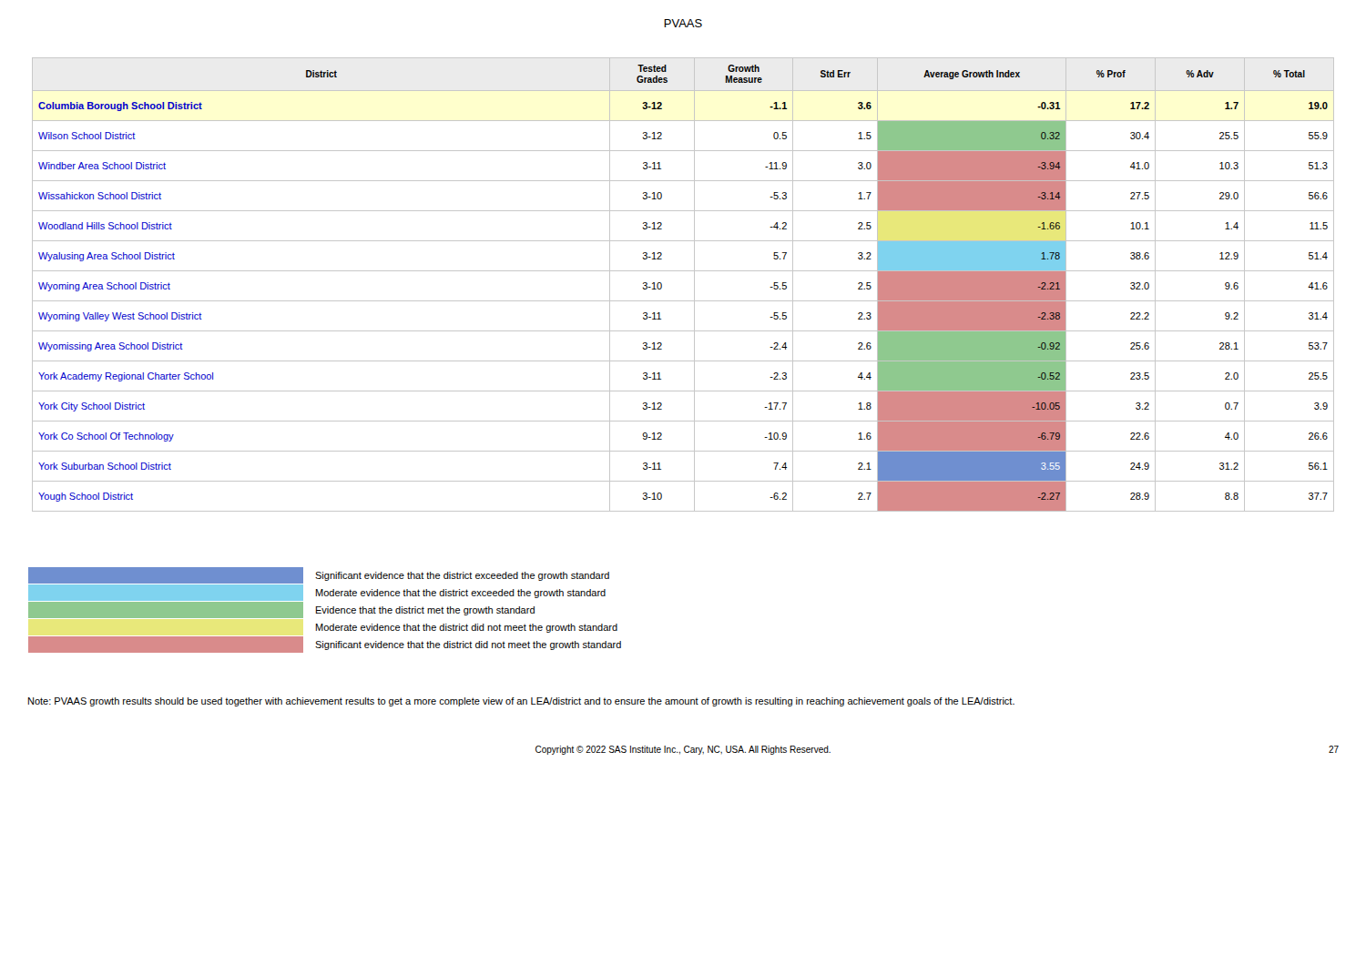PVAAS
| District | Tested Grades | Growth Measure | Std Err | Average Growth Index | % Prof | % Adv | % Total |
| --- | --- | --- | --- | --- | --- | --- | --- |
| Columbia Borough School District | 3-12 | -1.1 | 3.6 | -0.31 | 17.2 | 1.7 | 19.0 |
| Wilson School District | 3-12 | 0.5 | 1.5 | 0.32 | 30.4 | 25.5 | 55.9 |
| Windber Area School District | 3-11 | -11.9 | 3.0 | -3.94 | 41.0 | 10.3 | 51.3 |
| Wissahickon School District | 3-10 | -5.3 | 1.7 | -3.14 | 27.5 | 29.0 | 56.6 |
| Woodland Hills School District | 3-12 | -4.2 | 2.5 | -1.66 | 10.1 | 1.4 | 11.5 |
| Wyalusing Area School District | 3-12 | 5.7 | 3.2 | 1.78 | 38.6 | 12.9 | 51.4 |
| Wyoming Area School District | 3-10 | -5.5 | 2.5 | -2.21 | 32.0 | 9.6 | 41.6 |
| Wyoming Valley West School District | 3-11 | -5.5 | 2.3 | -2.38 | 22.2 | 9.2 | 31.4 |
| Wyomissing Area School District | 3-12 | -2.4 | 2.6 | -0.92 | 25.6 | 28.1 | 53.7 |
| York Academy Regional Charter School | 3-11 | -2.3 | 4.4 | -0.52 | 23.5 | 2.0 | 25.5 |
| York City School District | 3-12 | -17.7 | 1.8 | -10.05 | 3.2 | 0.7 | 3.9 |
| York Co School Of Technology | 9-12 | -10.9 | 1.6 | -6.79 | 22.6 | 4.0 | 26.6 |
| York Suburban School District | 3-11 | 7.4 | 2.1 | 3.55 | 24.9 | 31.2 | 56.1 |
| Yough School District | 3-10 | -6.2 | 2.7 | -2.27 | 28.9 | 8.8 | 37.7 |
| | Significant evidence that the district exceeded the growth standard |
| | Moderate evidence that the district exceeded the growth standard |
| | Evidence that the district met the growth standard |
| | Moderate evidence that the district did not meet the growth standard |
| | Significant evidence that the district did not meet the growth standard |
Note: PVAAS growth results should be used together with achievement results to get a more complete view of an LEA/district and to ensure the amount of growth is resulting in reaching achievement goals of the LEA/district.
Copyright © 2022 SAS Institute Inc., Cary, NC, USA. All Rights Reserved. 27